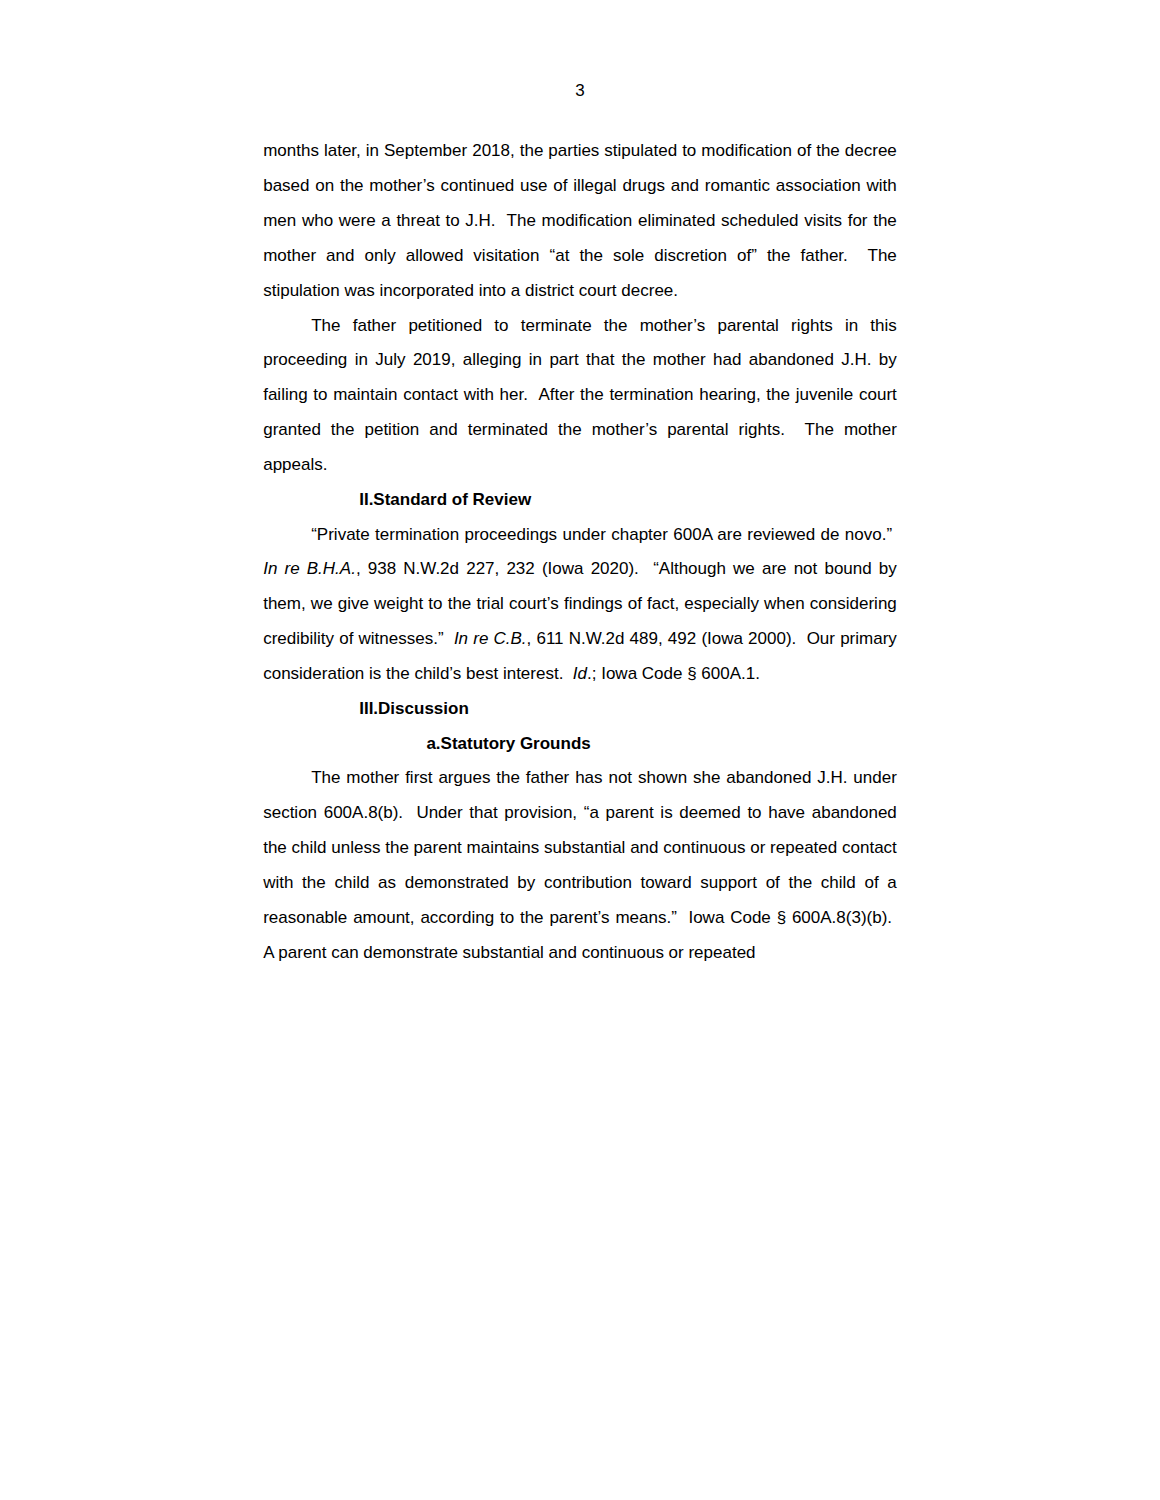3
months later, in September 2018, the parties stipulated to modification of the decree based on the mother’s continued use of illegal drugs and romantic association with men who were a threat to J.H. The modification eliminated scheduled visits for the mother and only allowed visitation “at the sole discretion of” the father. The stipulation was incorporated into a district court decree.
The father petitioned to terminate the mother’s parental rights in this proceeding in July 2019, alleging in part that the mother had abandoned J.H. by failing to maintain contact with her. After the termination hearing, the juvenile court granted the petition and terminated the mother’s parental rights. The mother appeals.
II. Standard of Review
“Private termination proceedings under chapter 600A are reviewed de novo.” In re B.H.A., 938 N.W.2d 227, 232 (Iowa 2020). “Although we are not bound by them, we give weight to the trial court’s findings of fact, especially when considering credibility of witnesses.” In re C.B., 611 N.W.2d 489, 492 (Iowa 2000). Our primary consideration is the child’s best interest. Id.; Iowa Code § 600A.1.
III. Discussion
a. Statutory Grounds
The mother first argues the father has not shown she abandoned J.H. under section 600A.8(b). Under that provision, “a parent is deemed to have abandoned the child unless the parent maintains substantial and continuous or repeated contact with the child as demonstrated by contribution toward support of the child of a reasonable amount, according to the parent’s means.” Iowa Code § 600A.8(3)(b). A parent can demonstrate substantial and continuous or repeated